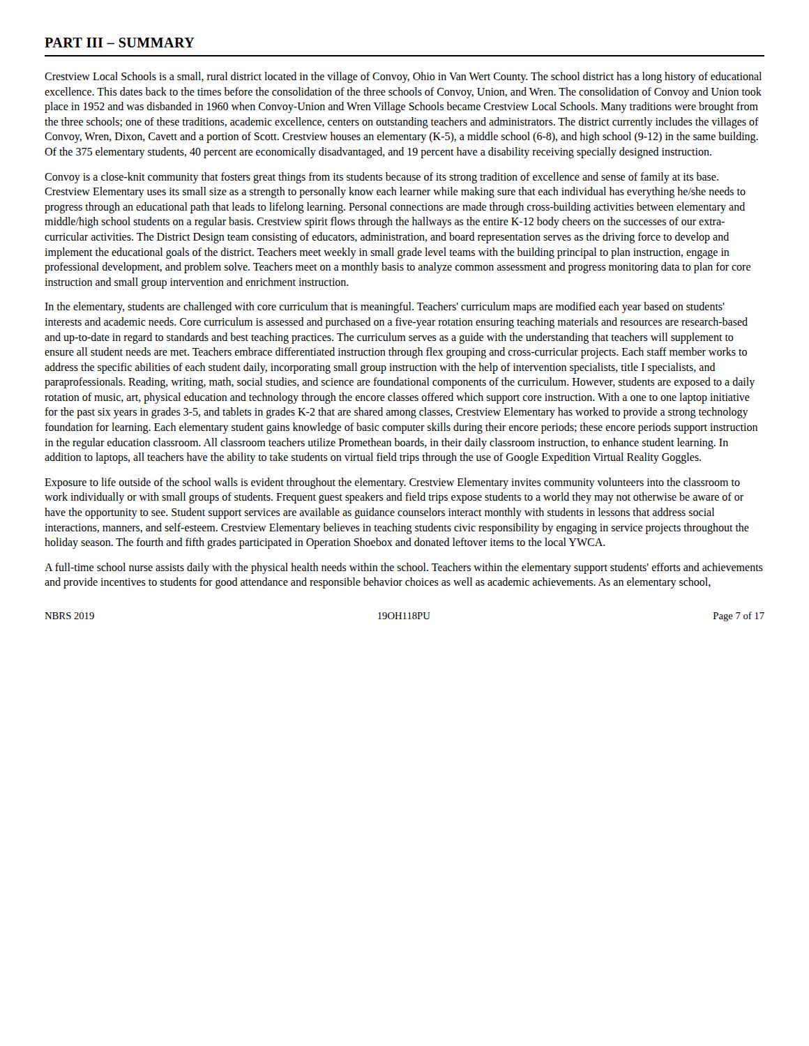PART III – SUMMARY
Crestview Local Schools is a small, rural district located in the village of Convoy, Ohio in Van Wert County. The school district has a long history of educational excellence. This dates back to the times before the consolidation of the three schools of Convoy, Union, and Wren. The consolidation of Convoy and Union took place in 1952 and was disbanded in 1960 when Convoy-Union and Wren Village Schools became Crestview Local Schools. Many traditions were brought from the three schools; one of these traditions, academic excellence, centers on outstanding teachers and administrators. The district currently includes the villages of Convoy, Wren, Dixon, Cavett and a portion of Scott. Crestview houses an elementary (K-5), a middle school (6-8), and high school (9-12) in the same building. Of the 375 elementary students, 40 percent are economically disadvantaged, and 19 percent have a disability receiving specially designed instruction.
Convoy is a close-knit community that fosters great things from its students because of its strong tradition of excellence and sense of family at its base. Crestview Elementary uses its small size as a strength to personally know each learner while making sure that each individual has everything he/she needs to progress through an educational path that leads to lifelong learning. Personal connections are made through cross-building activities between elementary and middle/high school students on a regular basis. Crestview spirit flows through the hallways as the entire K-12 body cheers on the successes of our extra-curricular activities. The District Design team consisting of educators, administration, and board representation serves as the driving force to develop and implement the educational goals of the district. Teachers meet weekly in small grade level teams with the building principal to plan instruction, engage in professional development, and problem solve. Teachers meet on a monthly basis to analyze common assessment and progress monitoring data to plan for core instruction and small group intervention and enrichment instruction.
In the elementary, students are challenged with core curriculum that is meaningful. Teachers' curriculum maps are modified each year based on students' interests and academic needs. Core curriculum is assessed and purchased on a five-year rotation ensuring teaching materials and resources are research-based and up-to-date in regard to standards and best teaching practices. The curriculum serves as a guide with the understanding that teachers will supplement to ensure all student needs are met. Teachers embrace differentiated instruction through flex grouping and cross-curricular projects. Each staff member works to address the specific abilities of each student daily, incorporating small group instruction with the help of intervention specialists, title I specialists, and paraprofessionals. Reading, writing, math, social studies, and science are foundational components of the curriculum. However, students are exposed to a daily rotation of music, art, physical education and technology through the encore classes offered which support core instruction. With a one to one laptop initiative for the past six years in grades 3-5, and tablets in grades K-2 that are shared among classes, Crestview Elementary has worked to provide a strong technology foundation for learning. Each elementary student gains knowledge of basic computer skills during their encore periods; these encore periods support instruction in the regular education classroom. All classroom teachers utilize Promethean boards, in their daily classroom instruction, to enhance student learning. In addition to laptops, all teachers have the ability to take students on virtual field trips through the use of Google Expedition Virtual Reality Goggles.
Exposure to life outside of the school walls is evident throughout the elementary. Crestview Elementary invites community volunteers into the classroom to work individually or with small groups of students. Frequent guest speakers and field trips expose students to a world they may not otherwise be aware of or have the opportunity to see. Student support services are available as guidance counselors interact monthly with students in lessons that address social interactions, manners, and self-esteem. Crestview Elementary believes in teaching students civic responsibility by engaging in service projects throughout the holiday season. The fourth and fifth grades participated in Operation Shoebox and donated leftover items to the local YWCA.
A full-time school nurse assists daily with the physical health needs within the school. Teachers within the elementary support students' efforts and achievements and provide incentives to students for good attendance and responsible behavior choices as well as academic achievements. As an elementary school,
NBRS 2019 19OH118PU Page 7 of 17